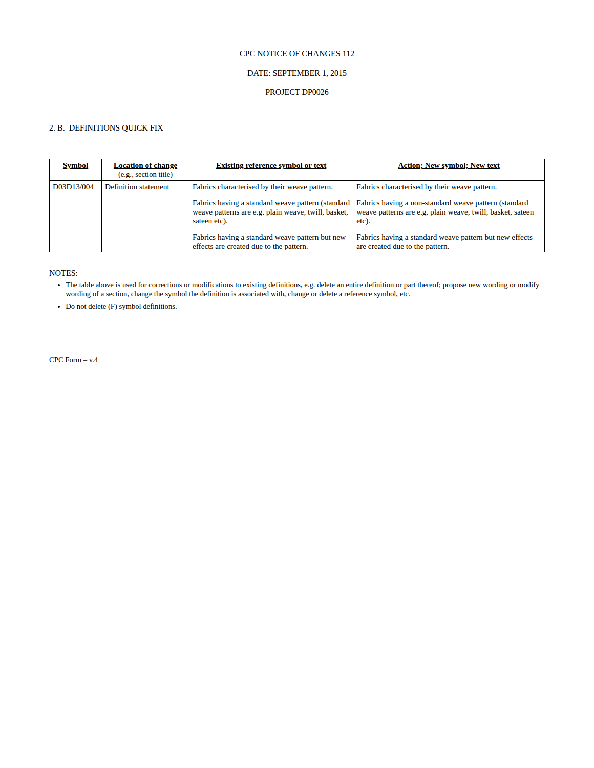CPC NOTICE OF CHANGES 112
DATE: SEPTEMBER 1, 2015
PROJECT DP0026
2. B. DEFINITIONS QUICK FIX
| Symbol | Location of change (e.g., section title) | Existing reference symbol or text | Action; New symbol; New text |
| --- | --- | --- | --- |
| D03D13/004 | Definition statement | Fabrics characterised by their weave pattern. Fabrics having a standard weave pattern (standard weave patterns are e.g. plain weave, twill, basket, sateen etc). Fabrics having a standard weave pattern but new effects are created due to the pattern. | Fabrics characterised by their weave pattern. Fabrics having a non-standard weave pattern (standard weave patterns are e.g. plain weave, twill, basket, sateen etc). Fabrics having a standard weave pattern but new effects are created due to the pattern. |
NOTES:
The table above is used for corrections or modifications to existing definitions, e.g. delete an entire definition or part thereof; propose new wording or modify wording of a section, change the symbol the definition is associated with, change or delete a reference symbol, etc.
Do not delete (F) symbol definitions.
CPC Form – v.4